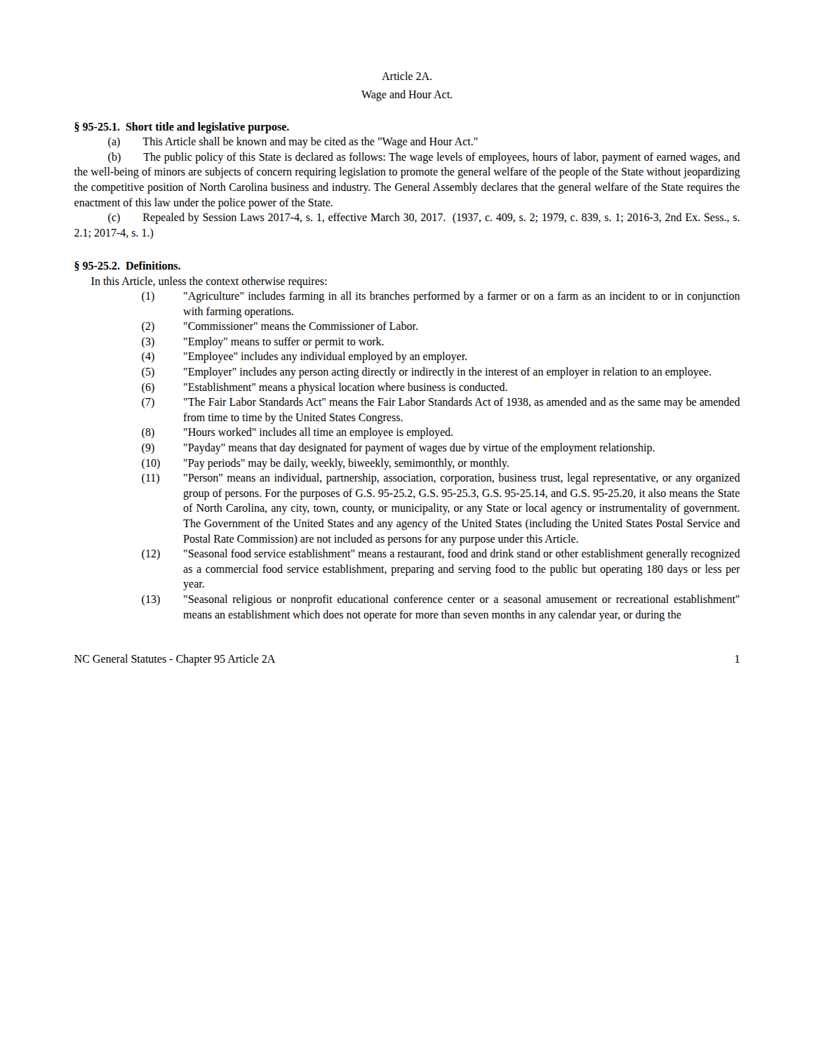Article 2A.
Wage and Hour Act.
§ 95-25.1. Short title and legislative purpose.
(a)  This Article shall be known and may be cited as the "Wage and Hour Act."
(b)  The public policy of this State is declared as follows: The wage levels of employees, hours of labor, payment of earned wages, and the well-being of minors are subjects of concern requiring legislation to promote the general welfare of the people of the State without jeopardizing the competitive position of North Carolina business and industry. The General Assembly declares that the general welfare of the State requires the enactment of this law under the police power of the State.
(c)  Repealed by Session Laws 2017-4, s. 1, effective March 30, 2017. (1937, c. 409, s. 2; 1979, c. 839, s. 1; 2016-3, 2nd Ex. Sess., s. 2.1; 2017-4, s. 1.)
§ 95-25.2. Definitions.
In this Article, unless the context otherwise requires:
(1)
"Agriculture" includes farming in all its branches performed by a farmer or on a farm as an incident to or in conjunction with farming operations.
(2)
"Commissioner" means the Commissioner of Labor.
(3)
"Employ" means to suffer or permit to work.
(4)
"Employee" includes any individual employed by an employer.
(5)
"Employer" includes any person acting directly or indirectly in the interest of an employer in relation to an employee.
(6)
"Establishment" means a physical location where business is conducted.
(7)
"The Fair Labor Standards Act" means the Fair Labor Standards Act of 1938, as amended and as the same may be amended from time to time by the United States Congress.
(8)
"Hours worked" includes all time an employee is employed.
(9)
"Payday" means that day designated for payment of wages due by virtue of the employment relationship.
(10)
"Pay periods" may be daily, weekly, biweekly, semimonthly, or monthly.
(11)
"Person" means an individual, partnership, association, corporation, business trust, legal representative, or any organized group of persons. For the purposes of G.S. 95-25.2, G.S. 95-25.3, G.S. 95-25.14, and G.S. 95-25.20, it also means the State of North Carolina, any city, town, county, or municipality, or any State or local agency or instrumentality of government. The Government of the United States and any agency of the United States (including the United States Postal Service and Postal Rate Commission) are not included as persons for any purpose under this Article.
(12)
"Seasonal food service establishment" means a restaurant, food and drink stand or other establishment generally recognized as a commercial food service establishment, preparing and serving food to the public but operating 180 days or less per year.
(13)
"Seasonal religious or nonprofit educational conference center or a seasonal amusement or recreational establishment" means an establishment which does not operate for more than seven months in any calendar year, or during the
NC General Statutes - Chapter 95 Article 2A
1